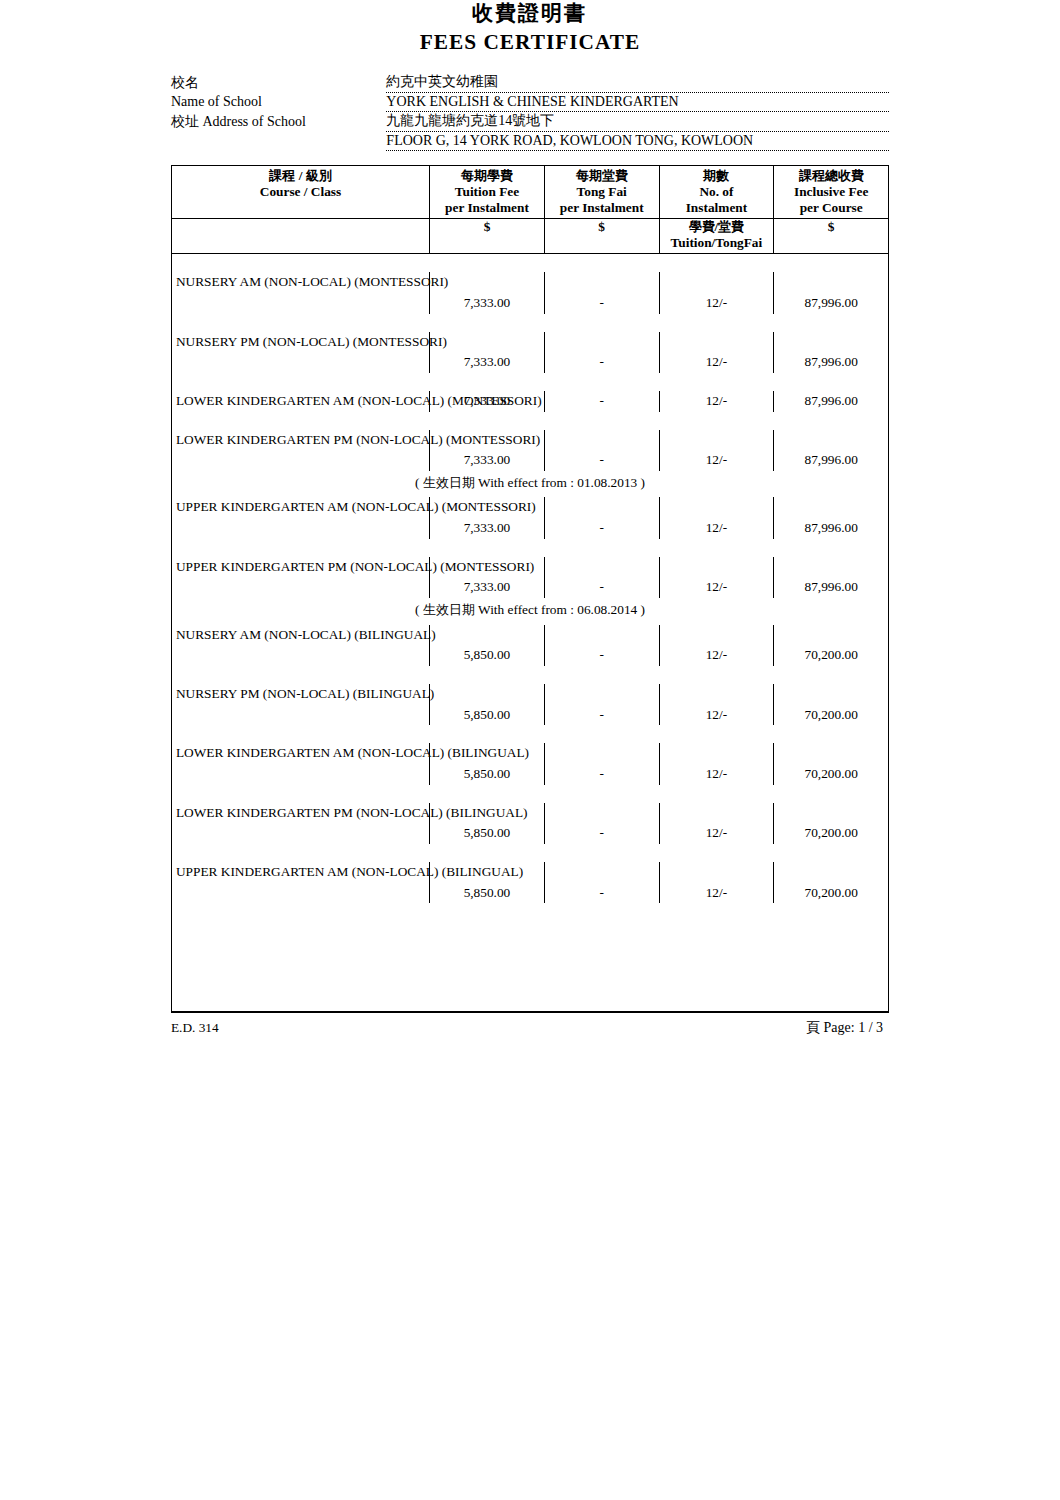收費證明書
FEES CERTIFICATE
| 校名 | 約克中英文幼稚園 |
| Name of School | YORK ENGLISH & CHINESE KINDERGARTEN |
| 校址 Address of School | 九龍九龍塘約克道14號地下 |
| | FLOOR G, 14 YORK ROAD, KOWLOON TONG, KOWLOON |
| 課程 / 級別 Course / Class | 每期學費 Tuition Fee per Instalment | 每期堂費 Tong Fai per Instalment | 期數 No. of Instalment | 課程總收費 Inclusive Fee per Course |
| --- | --- | --- | --- | --- |
| | $ | $ | 學費/堂費 Tuition/TongFai | $ |
| NURSERY AM (NON-LOCAL) (MONTESSORI) | | | | |
| | 7,333.00 | - | 12/- | 87,996.00 |
| NURSERY PM (NON-LOCAL) (MONTESSORI) | | | | |
| | 7,333.00 | - | 12/- | 87,996.00 |
| LOWER KINDERGARTEN AM (NON-LOCAL) (MONTESSORI) | 7,333.00 | - | 12/- | 87,996.00 |
| LOWER KINDERGARTEN PM (NON-LOCAL) (MONTESSORI) | | | | |
| | 7,333.00 | - | 12/- | 87,996.00 |
| ( 生效日期 With effect from : 01.08.2013 ) |
| UPPER KINDERGARTEN AM (NON-LOCAL) (MONTESSORI) | | | | |
| | 7,333.00 | - | 12/- | 87,996.00 |
| UPPER KINDERGARTEN PM (NON-LOCAL) (MONTESSORI) | | | | |
| | 7,333.00 | - | 12/- | 87,996.00 |
| ( 生效日期 With effect from : 06.08.2014 ) |
| NURSERY AM (NON-LOCAL) (BILINGUAL) | | | | |
| | 5,850.00 | - | 12/- | 70,200.00 |
| NURSERY PM (NON-LOCAL) (BILINGUAL) | | | | |
| | 5,850.00 | - | 12/- | 70,200.00 |
| LOWER KINDERGARTEN AM (NON-LOCAL) (BILINGUAL) | | | | |
| | 5,850.00 | - | 12/- | 70,200.00 |
| LOWER KINDERGARTEN PM (NON-LOCAL) (BILINGUAL) | | | | |
| | 5,850.00 | - | 12/- | 70,200.00 |
| UPPER KINDERGARTEN AM (NON-LOCAL) (BILINGUAL) | | | | |
| | 5,850.00 | - | 12/- | 70,200.00 |
頁 Page: 1 / 3
E.D. 314